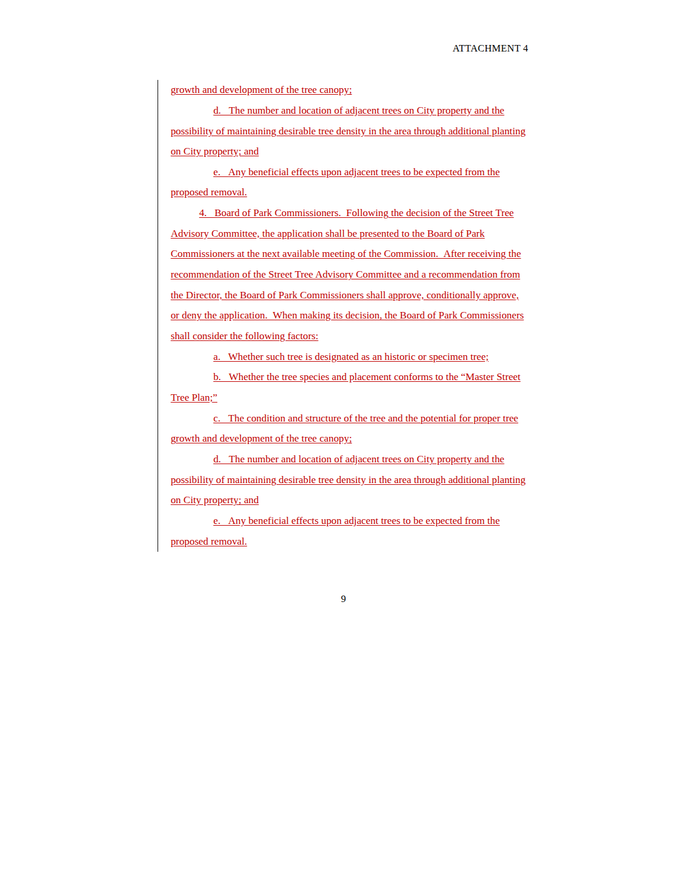ATTACHMENT 4
growth and development of the tree canopy;
d. The number and location of adjacent trees on City property and the possibility of maintaining desirable tree density in the area through additional planting on City property; and
e. Any beneficial effects upon adjacent trees to be expected from the proposed removal.
4. Board of Park Commissioners. Following the decision of the Street Tree Advisory Committee, the application shall be presented to the Board of Park Commissioners at the next available meeting of the Commission. After receiving the recommendation of the Street Tree Advisory Committee and a recommendation from the Director, the Board of Park Commissioners shall approve, conditionally approve, or deny the application. When making its decision, the Board of Park Commissioners shall consider the following factors:
a. Whether such tree is designated as an historic or specimen tree;
b. Whether the tree species and placement conforms to the “Master Street Tree Plan;”
c. The condition and structure of the tree and the potential for proper tree growth and development of the tree canopy;
d. The number and location of adjacent trees on City property and the possibility of maintaining desirable tree density in the area through additional planting on City property; and
e. Any beneficial effects upon adjacent trees to be expected from the proposed removal.
9